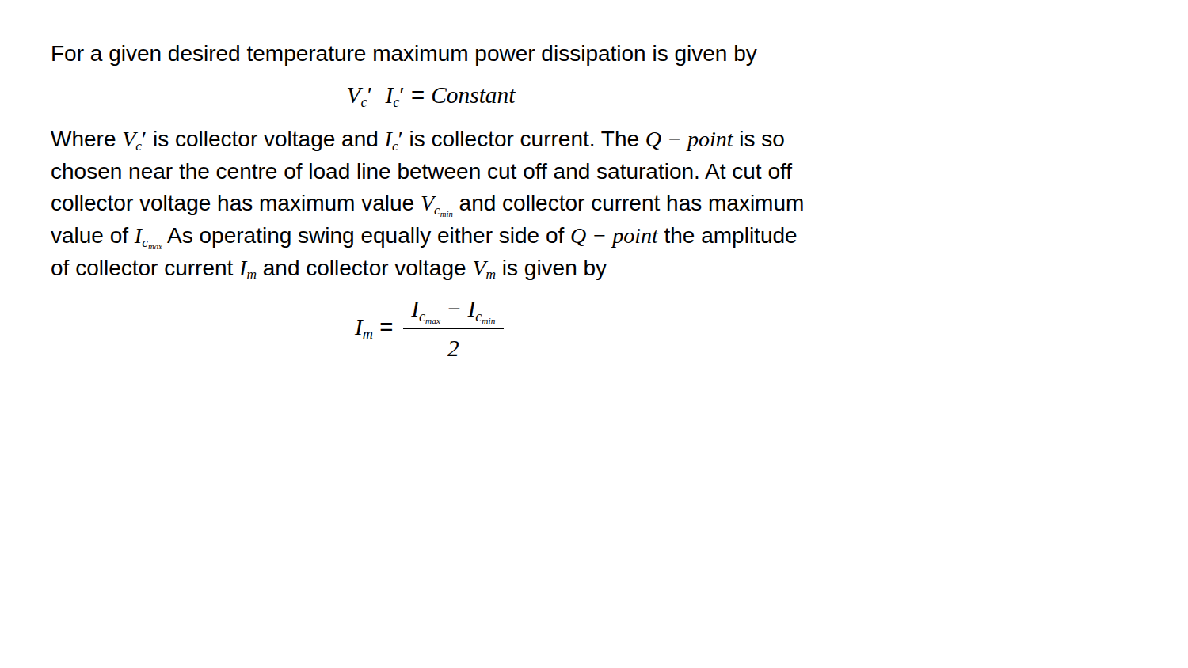For a given desired temperature maximum power dissipation is given by
Vc′ Ic′ = Constant
Where Vc′ is collector voltage and Ic′ is collector current. The Q − point is so chosen near the centre of load line between cut off and saturation. At cut off collector voltage has maximum value Vcmin and collector current has maximum value of Icmax As operating swing equally either side of Q − point the amplitude of collector current Im and collector voltage Vm is given by
Im = Icmax − Icmin 2